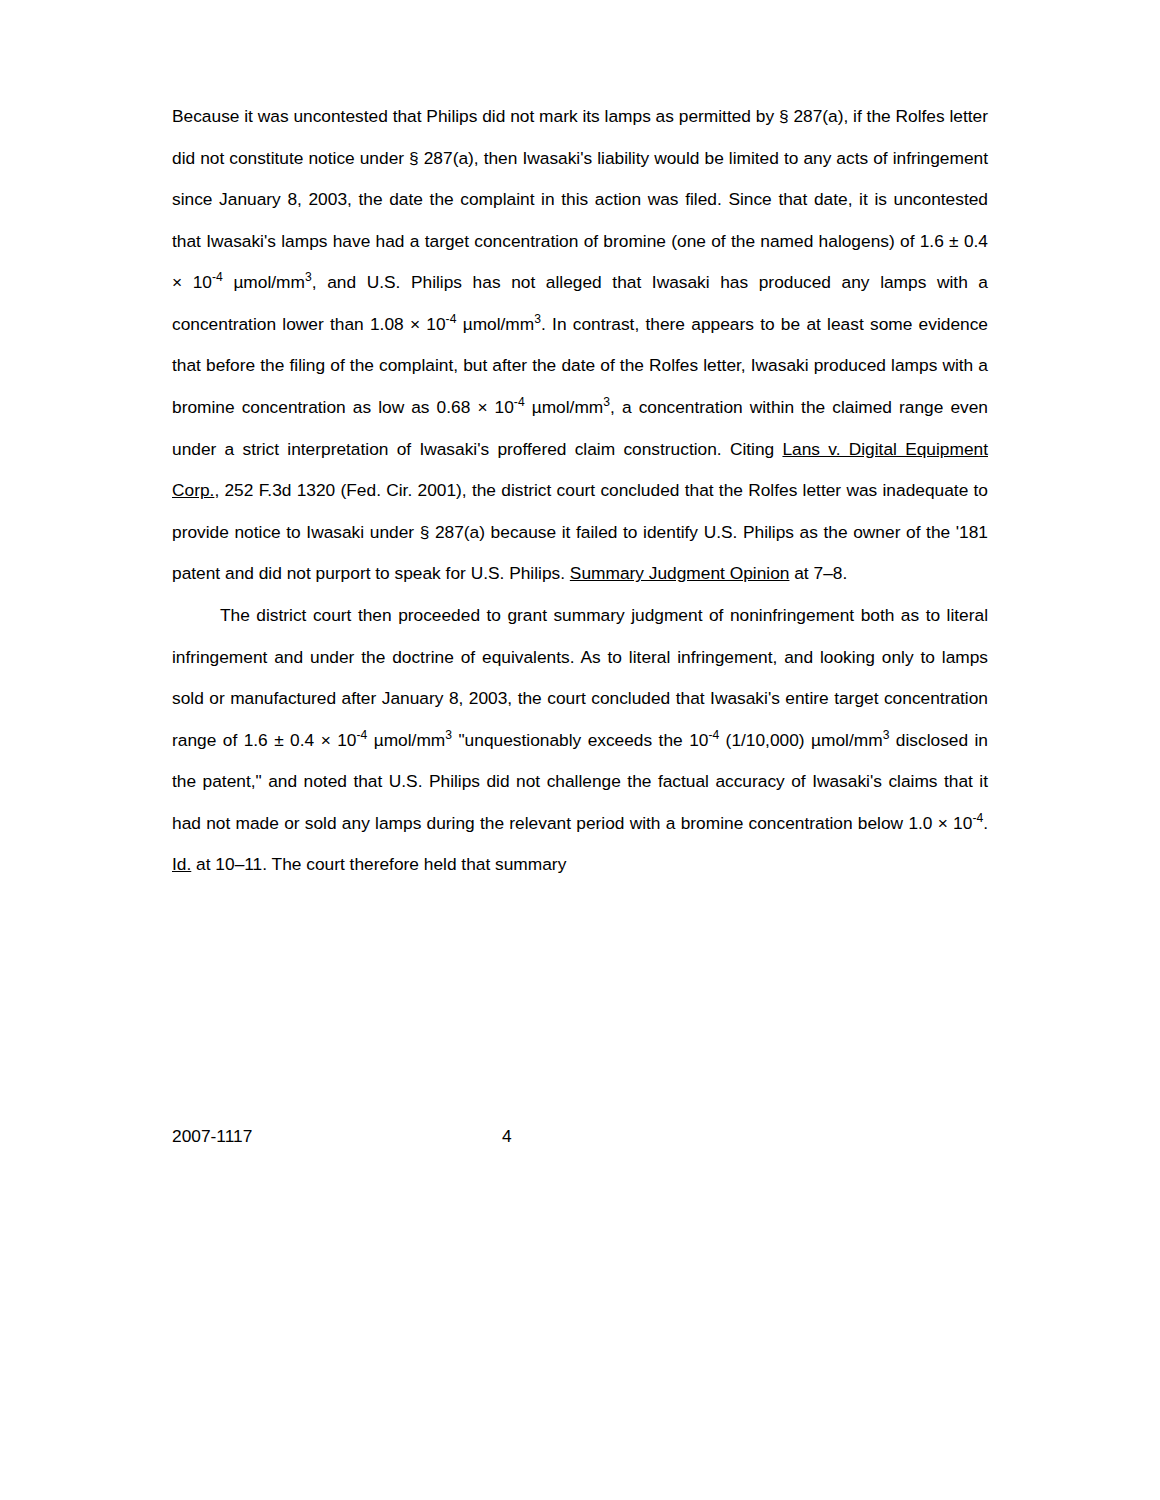Because it was uncontested that Philips did not mark its lamps as permitted by § 287(a), if the Rolfes letter did not constitute notice under § 287(a), then Iwasaki's liability would be limited to any acts of infringement since January 8, 2003, the date the complaint in this action was filed. Since that date, it is uncontested that Iwasaki's lamps have had a target concentration of bromine (one of the named halogens) of 1.6 ± 0.4 × 10-4 µmol/mm3, and U.S. Philips has not alleged that Iwasaki has produced any lamps with a concentration lower than 1.08 × 10-4 µmol/mm3. In contrast, there appears to be at least some evidence that before the filing of the complaint, but after the date of the Rolfes letter, Iwasaki produced lamps with a bromine concentration as low as 0.68 × 10-4 µmol/mm3, a concentration within the claimed range even under a strict interpretation of Iwasaki's proffered claim construction. Citing Lans v. Digital Equipment Corp., 252 F.3d 1320 (Fed. Cir. 2001), the district court concluded that the Rolfes letter was inadequate to provide notice to Iwasaki under § 287(a) because it failed to identify U.S. Philips as the owner of the '181 patent and did not purport to speak for U.S. Philips. Summary Judgment Opinion at 7–8.
The district court then proceeded to grant summary judgment of noninfringement both as to literal infringement and under the doctrine of equivalents. As to literal infringement, and looking only to lamps sold or manufactured after January 8, 2003, the court concluded that Iwasaki's entire target concentration range of 1.6 ± 0.4 × 10-4 µmol/mm3 "unquestionably exceeds the 10-4 (1/10,000) µmol/mm3 disclosed in the patent," and noted that U.S. Philips did not challenge the factual accuracy of Iwasaki's claims that it had not made or sold any lamps during the relevant period with a bromine concentration below 1.0 × 10-4. Id. at 10–11. The court therefore held that summary
2007-1117 4